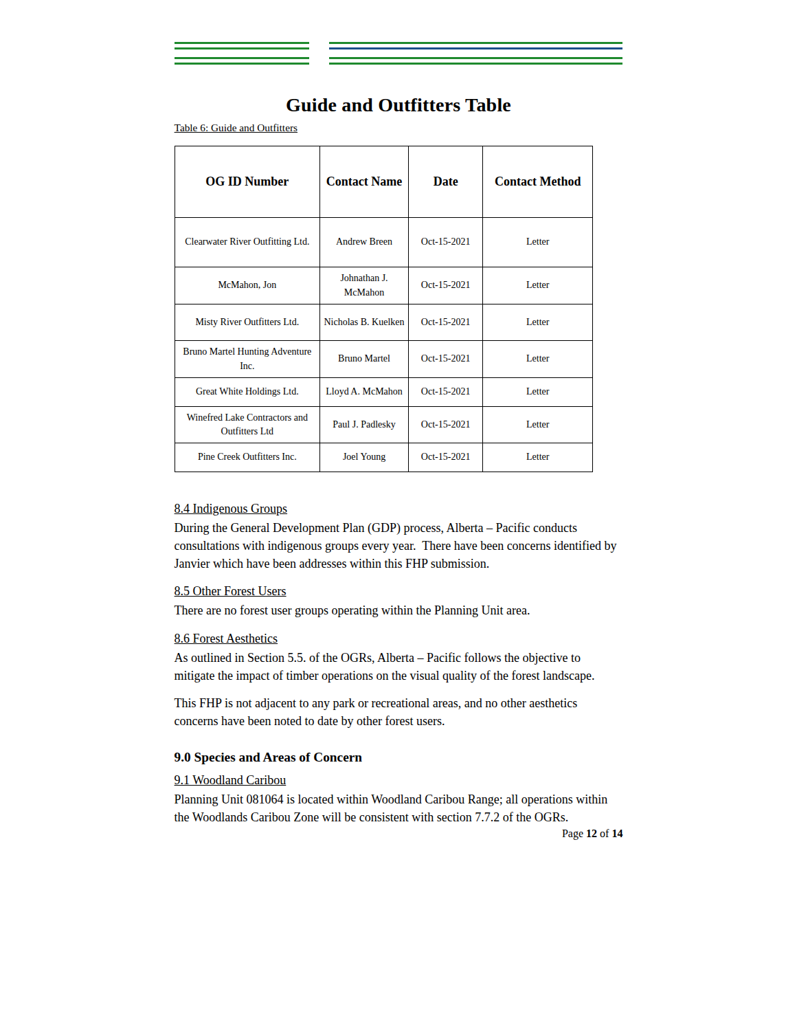Guide and Outfitters Table
Table 6: Guide and Outfitters
| OG ID Number | Contact Name | Date | Contact Method |
| --- | --- | --- | --- |
| Clearwater River Outfitting Ltd. | Andrew Breen | Oct-15-2021 | Letter |
| McMahon, Jon | Johnathan J. McMahon | Oct-15-2021 | Letter |
| Misty River Outfitters Ltd. | Nicholas B. Kuelken | Oct-15-2021 | Letter |
| Bruno Martel Hunting Adventure Inc. | Bruno Martel | Oct-15-2021 | Letter |
| Great White Holdings Ltd. | Lloyd A. McMahon | Oct-15-2021 | Letter |
| Winefred Lake Contractors and Outfitters Ltd | Paul J. Padlesky | Oct-15-2021 | Letter |
| Pine Creek Outfitters Inc. | Joel Young | Oct-15-2021 | Letter |
8.4 Indigenous Groups
During the General Development Plan (GDP) process, Alberta – Pacific conducts consultations with indigenous groups every year. There have been concerns identified by Janvier which have been addresses within this FHP submission.
8.5 Other Forest Users
There are no forest user groups operating within the Planning Unit area.
8.6 Forest Aesthetics
As outlined in Section 5.5. of the OGRs, Alberta – Pacific follows the objective to mitigate the impact of timber operations on the visual quality of the forest landscape.
This FHP is not adjacent to any park or recreational areas, and no other aesthetics concerns have been noted to date by other forest users.
9.0 Species and Areas of Concern
9.1 Woodland Caribou
Planning Unit 081064 is located within Woodland Caribou Range; all operations within the Woodlands Caribou Zone will be consistent with section 7.7.2 of the OGRs.
Page 12 of 14